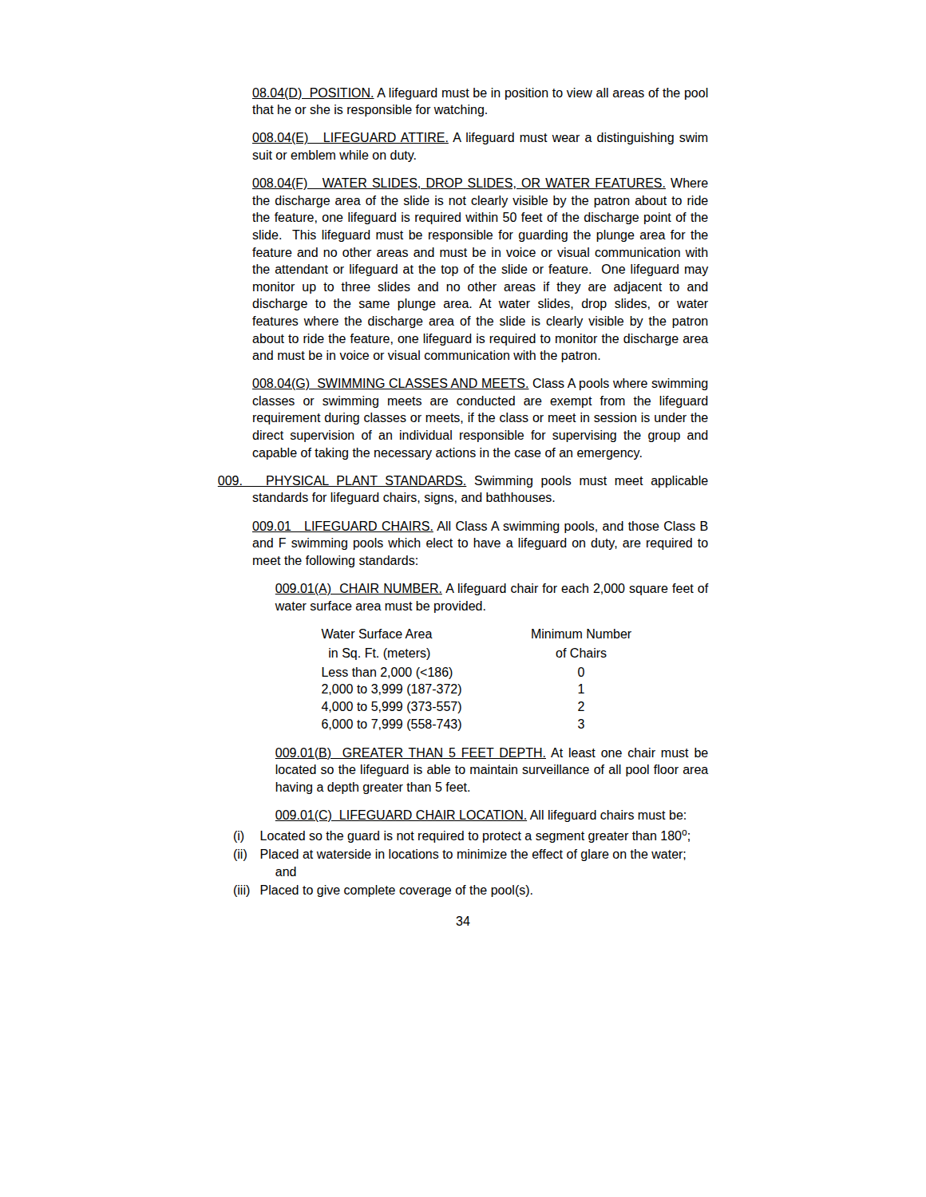08.04(D) POSITION. A lifeguard must be in position to view all areas of the pool that he or she is responsible for watching.
008.04(E) LIFEGUARD ATTIRE. A lifeguard must wear a distinguishing swim suit or emblem while on duty.
008.04(F) WATER SLIDES, DROP SLIDES, OR WATER FEATURES. Where the discharge area of the slide is not clearly visible by the patron about to ride the feature, one lifeguard is required within 50 feet of the discharge point of the slide. This lifeguard must be responsible for guarding the plunge area for the feature and no other areas and must be in voice or visual communication with the attendant or lifeguard at the top of the slide or feature. One lifeguard may monitor up to three slides and no other areas if they are adjacent to and discharge to the same plunge area. At water slides, drop slides, or water features where the discharge area of the slide is clearly visible by the patron about to ride the feature, one lifeguard is required to monitor the discharge area and must be in voice or visual communication with the patron.
008.04(G) SWIMMING CLASSES AND MEETS. Class A pools where swimming classes or swimming meets are conducted are exempt from the lifeguard requirement during classes or meets, if the class or meet in session is under the direct supervision of an individual responsible for supervising the group and capable of taking the necessary actions in the case of an emergency.
009. PHYSICAL PLANT STANDARDS. Swimming pools must meet applicable standards for lifeguard chairs, signs, and bathhouses.
009.01 LIFEGUARD CHAIRS. All Class A swimming pools, and those Class B and F swimming pools which elect to have a lifeguard on duty, are required to meet the following standards:
009.01(A) CHAIR NUMBER. A lifeguard chair for each 2,000 square feet of water surface area must be provided.
| Water Surface Area | Minimum Number |
| in Sq. Ft. (meters) | of Chairs |
| Less than 2,000 (<186) | 0 |
| 2,000 to 3,999 (187-372) | 1 |
| 4,000 to 5,999 (373-557) | 2 |
| 6,000 to 7,999 (558-743) | 3 |
009.01(B) GREATER THAN 5 FEET DEPTH. At least one chair must be located so the lifeguard is able to maintain surveillance of all pool floor area having a depth greater than 5 feet.
009.01(C) LIFEGUARD CHAIR LOCATION. All lifeguard chairs must be:
(i) Located so the guard is not required to protect a segment greater than 180o;
(ii) Placed at waterside in locations to minimize the effect of glare on the water; and
(iii) Placed to give complete coverage of the pool(s).
34